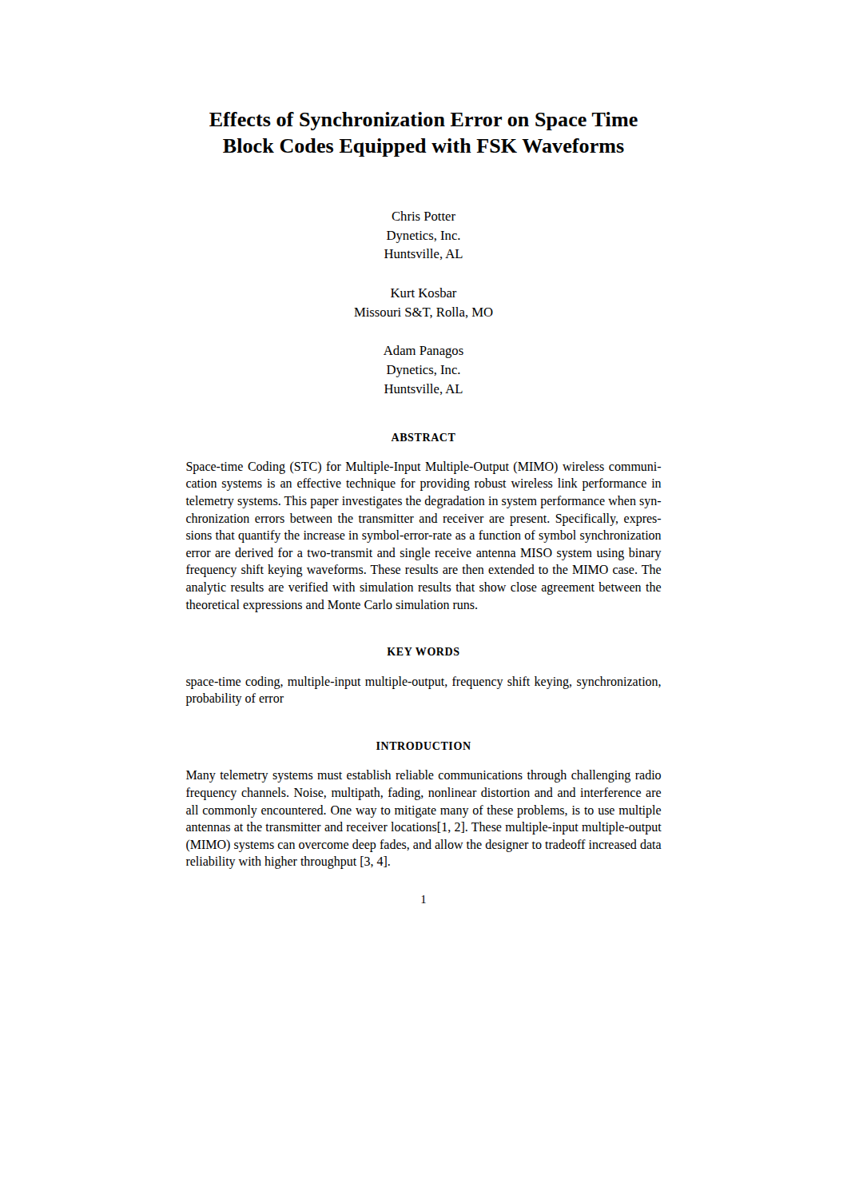Effects of Synchronization Error on Space Time
Block Codes Equipped with FSK Waveforms
Chris Potter
Dynetics, Inc.
Huntsville, AL
Kurt Kosbar
Missouri S&T, Rolla, MO
Adam Panagos
Dynetics, Inc.
Huntsville, AL
ABSTRACT
Space-time Coding (STC) for Multiple-Input Multiple-Output (MIMO) wireless communication systems is an effective technique for providing robust wireless link performance in telemetry systems. This paper investigates the degradation in system performance when synchronization errors between the transmitter and receiver are present. Specifically, expressions that quantify the increase in symbol-error-rate as a function of symbol synchronization error are derived for a two-transmit and single receive antenna MISO system using binary frequency shift keying waveforms. These results are then extended to the MIMO case. The analytic results are verified with simulation results that show close agreement between the theoretical expressions and Monte Carlo simulation runs.
KEY WORDS
space-time coding, multiple-input multiple-output, frequency shift keying, synchronization, probability of error
INTRODUCTION
Many telemetry systems must establish reliable communications through challenging radio frequency channels. Noise, multipath, fading, nonlinear distortion and and interference are all commonly encountered. One way to mitigate many of these problems, is to use multiple antennas at the transmitter and receiver locations[1, 2]. These multiple-input multiple-output (MIMO) systems can overcome deep fades, and allow the designer to tradeoff increased data reliability with higher throughput [3, 4].
1